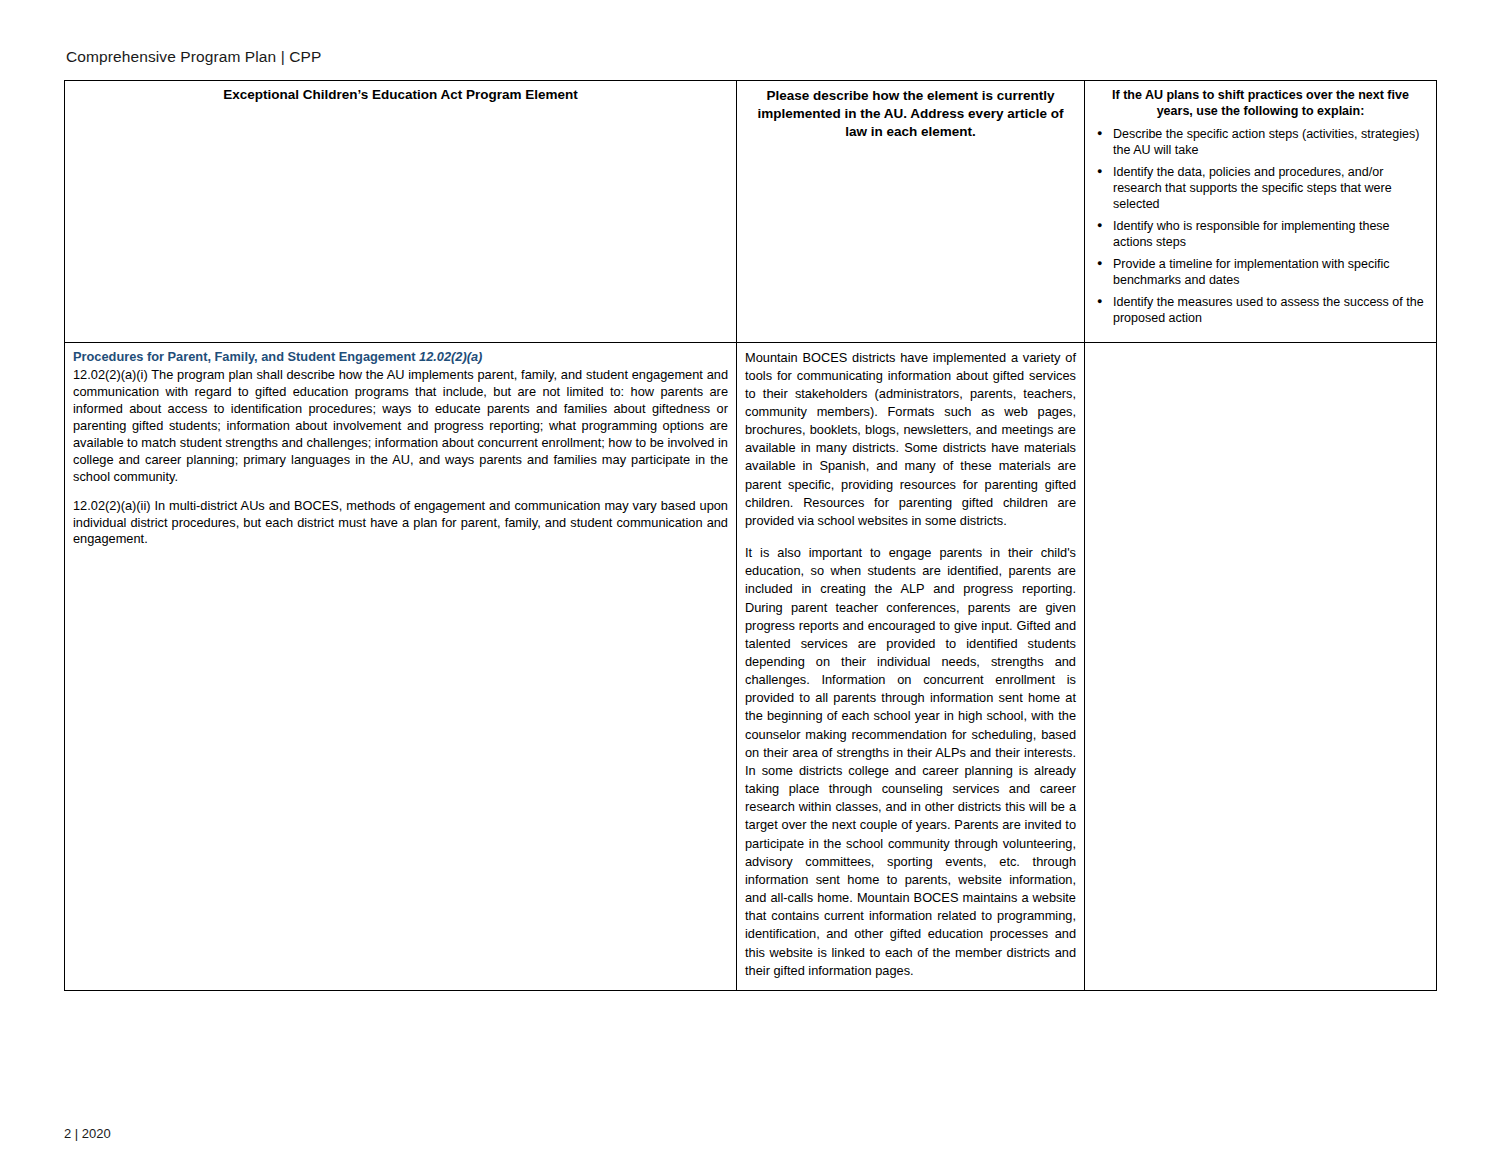Comprehensive Program Plan | CPP
| Exceptional Children’s Education Act Program Element | Please describe how the element is currently implemented in the AU. Address every article of law in each element. | If the AU plans to shift practices over the next five years, use the following to explain: Describe the specific action steps (activities, strategies) the AU will take Identify the data, policies and procedures, and/or research that supports the specific steps that were selected Identify who is responsible for implementing these actions steps Provide a timeline for implementation with specific benchmarks and dates Identify the measures used to assess the success of the proposed action |
| Procedures for Parent, Family, and Student Engagement 12.02(2)(a) 12.02(2)(a)(i) The program plan shall describe how the AU implements parent, family, and student engagement and communication with regard to gifted education programs that include, but are not limited to: how parents are informed about access to identification procedures; ways to educate parents and families about giftedness or parenting gifted students; information about involvement and progress reporting; what programming options are available to match student strengths and challenges; information about concurrent enrollment; how to be involved in college and career planning; primary languages in the AU, and ways parents and families may participate in the school community. 12.02(2)(a)(ii) In multi-district AUs and BOCES, methods of engagement and communication may vary based upon individual district procedures, but each district must have a plan for parent, family, and student communication and engagement. | Mountain BOCES districts have implemented a variety of tools for communicating information about gifted services to their stakeholders (administrators, parents, teachers, community members). Formats such as web pages, brochures, booklets, blogs, newsletters, and meetings are available in many districts. Some districts have materials available in Spanish, and many of these materials are parent specific, providing resources for parenting gifted children. Resources for parenting gifted children are provided via school websites in some districts. It is also important to engage parents in their child's education, so when students are identified, parents are included in creating the ALP and progress reporting. During parent teacher conferences, parents are given progress reports and encouraged to give input. Gifted and talented services are provided to identified students depending on their individual needs, strengths and challenges. Information on concurrent enrollment is provided to all parents through information sent home at the beginning of each school year in high school, with the counselor making recommendation for scheduling, based on their area of strengths in their ALPs and their interests. In some districts college and career planning is already taking place through counseling services and career research within classes, and in other districts this will be a target over the next couple of years. Parents are invited to participate in the school community through volunteering, advisory committees, sporting events, etc. through information sent home to parents, website information, and all-calls home. Mountain BOCES maintains a website that contains current information related to programming, identification, and other gifted education processes and this website is linked to each of the member districts and their gifted information pages. | |
2 | 2020